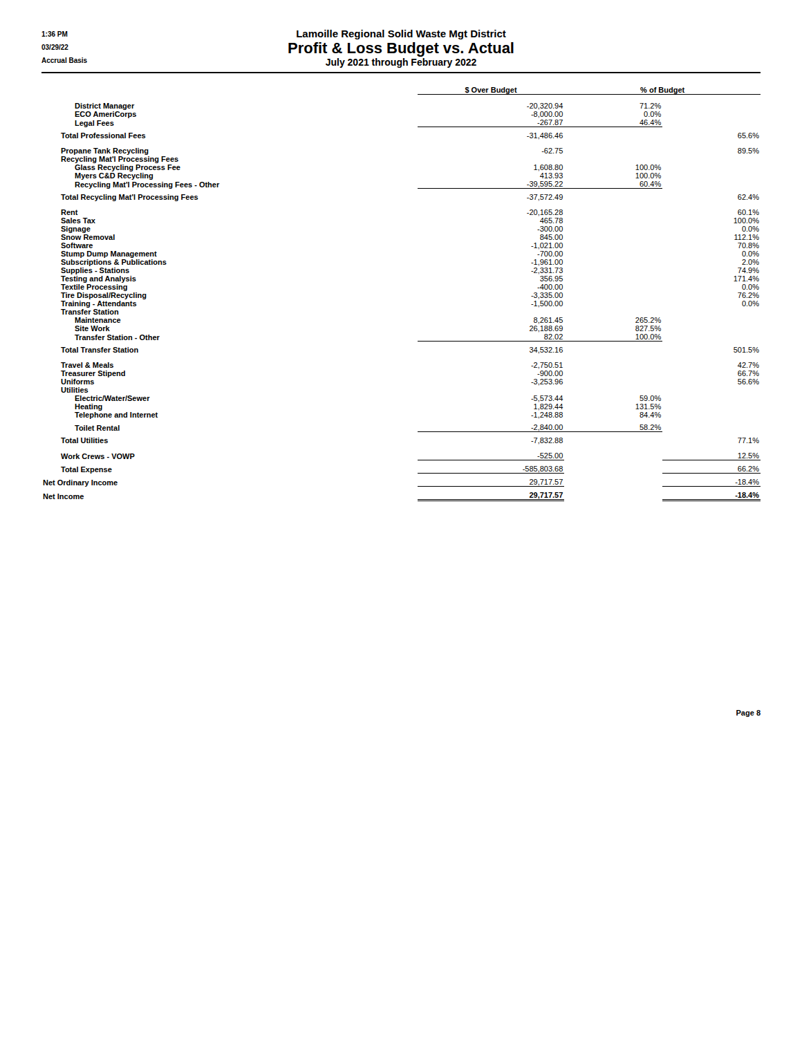1:36 PM
03/29/22
Accrual Basis
Lamoille Regional Solid Waste Mgt District
Profit & Loss Budget vs. Actual
July 2021 through February 2022
| | $ Over Budget | % of Budget |
| District Manager | -20,320.94 | 71.2% | |
| ECO AmeriCorps | -8,000.00 | 0.0% | |
| Legal Fees | -267.87 | 46.4% | |
| Total Professional Fees | -31,486.46 | | 65.6% |
| Propane Tank Recycling | -62.75 | | 89.5% |
| Recycling Mat'l Processing Fees | | | |
| Glass Recycling Process Fee | 1,608.80 | 100.0% | |
| Myers C&D Recycling | 413.93 | 100.0% | |
| Recycling Mat'l Processing Fees - Other | -39,595.22 | 60.4% | |
| Total Recycling Mat'l Processing Fees | -37,572.49 | | 62.4% |
| Rent | -20,165.28 | | 60.1% |
| Sales Tax | 465.78 | | 100.0% |
| Signage | -300.00 | | 0.0% |
| Snow Removal | 845.00 | | 112.1% |
| Software | -1,021.00 | | 70.8% |
| Stump Dump Management | -700.00 | | 0.0% |
| Subscriptions & Publications | -1,961.00 | | 2.0% |
| Supplies - Stations | -2,331.73 | | 74.9% |
| Testing and Analysis | 356.95 | | 171.4% |
| Textile Processing | -400.00 | | 0.0% |
| Tire Disposal/Recycling | -3,335.00 | | 76.2% |
| Training - Attendants | -1,500.00 | | 0.0% |
| Transfer Station | | | |
| Maintenance | 8,261.45 | 265.2% | |
| Site Work | 26,188.69 | 827.5% | |
| Transfer Station - Other | 82.02 | 100.0% | |
| Total Transfer Station | 34,532.16 | | 501.5% |
| Travel & Meals | -2,750.51 | | 42.7% |
| Treasurer Stipend | -900.00 | | 66.7% |
| Uniforms | -3,253.96 | | 56.6% |
| Utilities | | | |
| Electric/Water/Sewer | -5,573.44 | 59.0% | |
| Heating | 1,829.44 | 131.5% | |
| Telephone and Internet | -1,248.88 | 84.4% | |
| Toilet Rental | -2,840.00 | 58.2% | |
| Total Utilities | -7,832.88 | | 77.1% |
| Work Crews - VOWP | -525.00 | | 12.5% |
| Total Expense | -585,803.68 | | 66.2% |
| Net Ordinary Income | 29,717.57 | | -18.4% |
| Net Income | 29,717.57 | | -18.4% |
Page 8